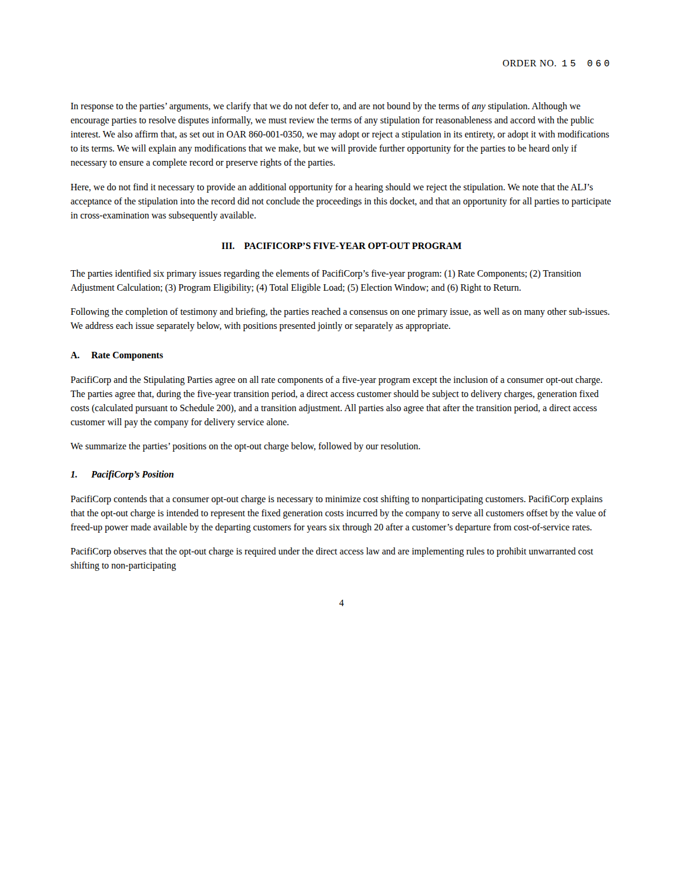ORDER NO. 15 060
In response to the parties’ arguments, we clarify that we do not defer to, and are not bound by the terms of any stipulation. Although we encourage parties to resolve disputes informally, we must review the terms of any stipulation for reasonableness and accord with the public interest. We also affirm that, as set out in OAR 860-001-0350, we may adopt or reject a stipulation in its entirety, or adopt it with modifications to its terms. We will explain any modifications that we make, but we will provide further opportunity for the parties to be heard only if necessary to ensure a complete record or preserve rights of the parties.
Here, we do not find it necessary to provide an additional opportunity for a hearing should we reject the stipulation. We note that the ALJ’s acceptance of the stipulation into the record did not conclude the proceedings in this docket, and that an opportunity for all parties to participate in cross-examination was subsequently available.
III. PACIFICORP’S FIVE-YEAR OPT-OUT PROGRAM
The parties identified six primary issues regarding the elements of PacifiCorp’s five-year program: (1) Rate Components; (2) Transition Adjustment Calculation; (3) Program Eligibility; (4) Total Eligible Load; (5) Election Window; and (6) Right to Return.
Following the completion of testimony and briefing, the parties reached a consensus on one primary issue, as well as on many other sub-issues. We address each issue separately below, with positions presented jointly or separately as appropriate.
A. Rate Components
PacifiCorp and the Stipulating Parties agree on all rate components of a five-year program except the inclusion of a consumer opt-out charge. The parties agree that, during the five-year transition period, a direct access customer should be subject to delivery charges, generation fixed costs (calculated pursuant to Schedule 200), and a transition adjustment. All parties also agree that after the transition period, a direct access customer will pay the company for delivery service alone.
We summarize the parties’ positions on the opt-out charge below, followed by our resolution.
1. PacifiCorp’s Position
PacifiCorp contends that a consumer opt-out charge is necessary to minimize cost shifting to nonparticipating customers. PacifiCorp explains that the opt-out charge is intended to represent the fixed generation costs incurred by the company to serve all customers offset by the value of freed-up power made available by the departing customers for years six through 20 after a customer’s departure from cost-of-service rates.
PacifiCorp observes that the opt-out charge is required under the direct access law and are implementing rules to prohibit unwarranted cost shifting to non-participating
4